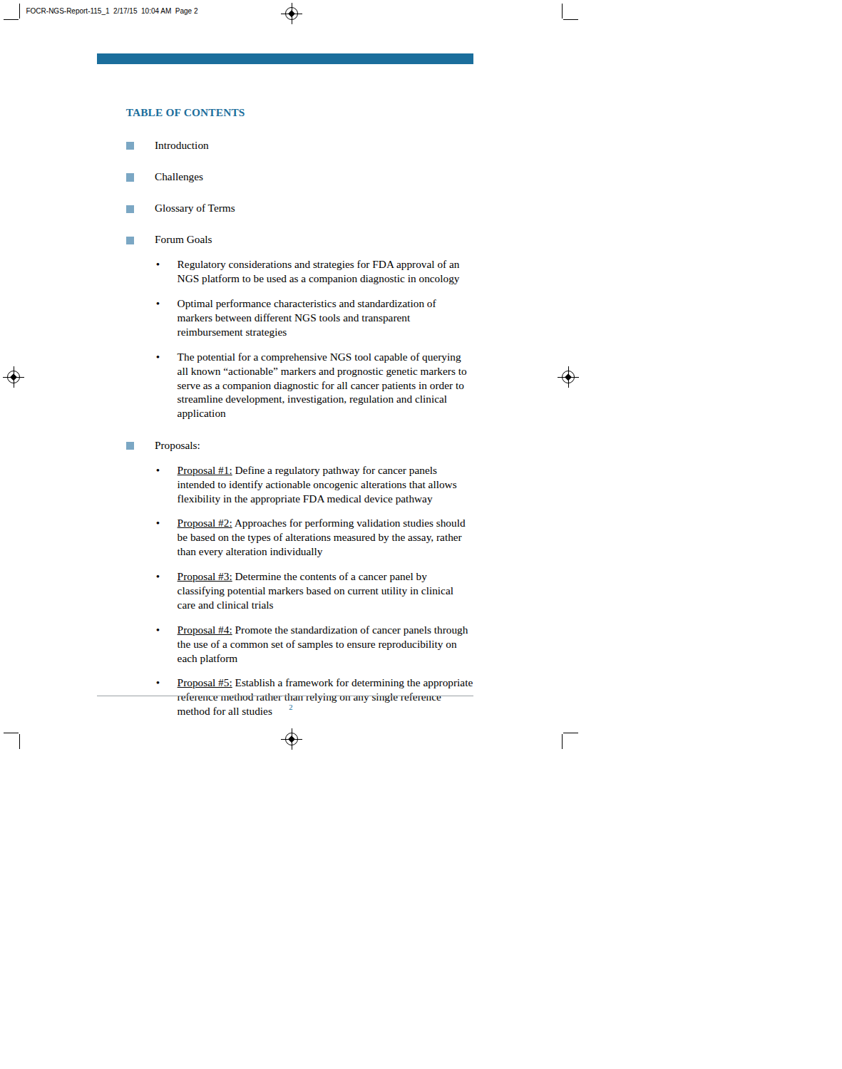FOCR-NGS-Report-115_1 2/17/15 10:04 AM Page 2
TABLE OF CONTENTS
Introduction
Challenges
Glossary of Terms
Forum Goals
•Regulatory considerations and strategies for FDA approval of an NGS platform to be used as a companion diagnostic in oncology
•Optimal performance characteristics and standardization of markers between different NGS tools and transparent reimbursement strategies
•The potential for a comprehensive NGS tool capable of querying all known “actionable” markers and prognostic genetic markers to serve as a companion diagnostic for all cancer patients in order to streamline development, investigation, regulation and clinical application
Proposals:
•Proposal #1: Define a regulatory pathway for cancer panels intended to identify actionable oncogenic alterations that allows flexibility in the appropriate FDA medical device pathway
•Proposal #2: Approaches for performing validation studies should be based on the types of alterations measured by the assay, rather than every alteration individually
•Proposal #3: Determine the contents of a cancer panel by classifying potential markers based on current utility in clinical care and clinical trials
•Proposal #4: Promote the standardization of cancer panels through the use of a common set of samples to ensure reproducibility on each platform
•Proposal #5: Establish a framework for determining the appropriate reference method rather than relying on any single reference method for all studies
2